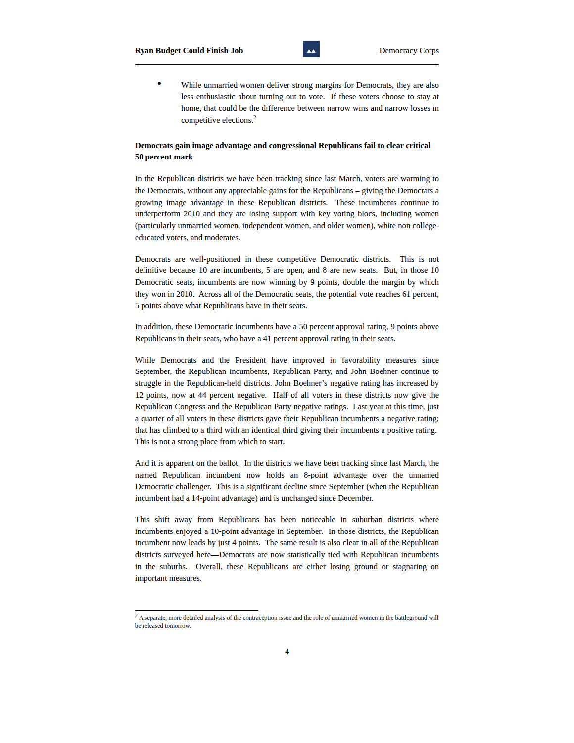Ryan Budget Could Finish Job
Democracy Corps
While unmarried women deliver strong margins for Democrats, they are also less enthusiastic about turning out to vote. If these voters choose to stay at home, that could be the difference between narrow wins and narrow losses in competitive elections.2
Democrats gain image advantage and congressional Republicans fail to clear critical 50 percent mark
In the Republican districts we have been tracking since last March, voters are warming to the Democrats, without any appreciable gains for the Republicans – giving the Democrats a growing image advantage in these Republican districts. These incumbents continue to underperform 2010 and they are losing support with key voting blocs, including women (particularly unmarried women, independent women, and older women), white non college-educated voters, and moderates.
Democrats are well-positioned in these competitive Democratic districts. This is not definitive because 10 are incumbents, 5 are open, and 8 are new seats. But, in those 10 Democratic seats, incumbents are now winning by 9 points, double the margin by which they won in 2010. Across all of the Democratic seats, the potential vote reaches 61 percent, 5 points above what Republicans have in their seats.
In addition, these Democratic incumbents have a 50 percent approval rating, 9 points above Republicans in their seats, who have a 41 percent approval rating in their seats.
While Democrats and the President have improved in favorability measures since September, the Republican incumbents, Republican Party, and John Boehner continue to struggle in the Republican-held districts. John Boehner’s negative rating has increased by 12 points, now at 44 percent negative. Half of all voters in these districts now give the Republican Congress and the Republican Party negative ratings. Last year at this time, just a quarter of all voters in these districts gave their Republican incumbents a negative rating; that has climbed to a third with an identical third giving their incumbents a positive rating. This is not a strong place from which to start.
And it is apparent on the ballot. In the districts we have been tracking since last March, the named Republican incumbent now holds an 8-point advantage over the unnamed Democratic challenger. This is a significant decline since September (when the Republican incumbent had a 14-point advantage) and is unchanged since December.
This shift away from Republicans has been noticeable in suburban districts where incumbents enjoyed a 10-point advantage in September. In those districts, the Republican incumbent now leads by just 4 points. The same result is also clear in all of the Republican districts surveyed here—Democrats are now statistically tied with Republican incumbents in the suburbs. Overall, these Republicans are either losing ground or stagnating on important measures.
2 A separate, more detailed analysis of the contraception issue and the role of unmarried women in the battleground will be released tomorrow.
4